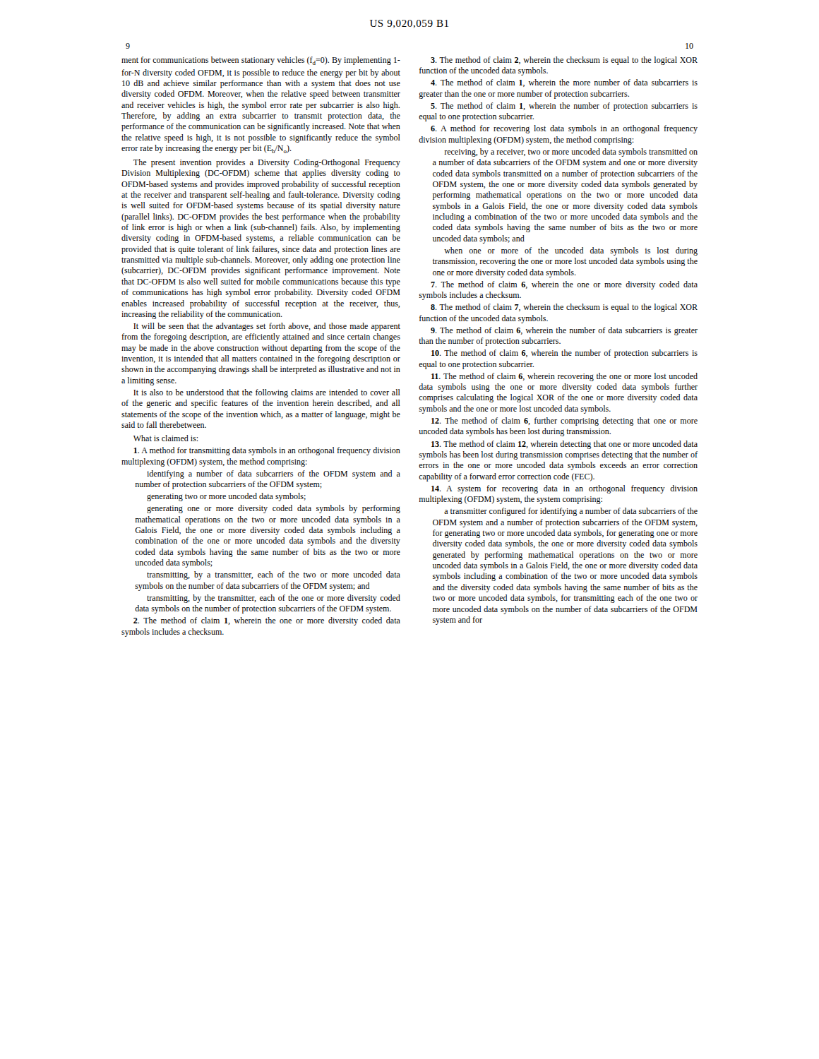US 9,020,059 B1
9 10
ment for communications between stationary vehicles (fd=0). By implementing 1-for-N diversity coded OFDM, it is possible to reduce the energy per bit by about 10 dB and achieve similar performance than with a system that does not use diversity coded OFDM. Moreover, when the relative speed between transmitter and receiver vehicles is high, the symbol error rate per subcarrier is also high. Therefore, by adding an extra subcarrier to transmit protection data, the performance of the communication can be significantly increased. Note that when the relative speed is high, it is not possible to significantly reduce the symbol error rate by increasing the energy per bit (Eb/No).
The present invention provides a Diversity Coding-Orthogonal Frequency Division Multiplexing (DC-OFDM) scheme that applies diversity coding to OFDM-based systems and provides improved probability of successful reception at the receiver and transparent self-healing and fault-tolerance. Diversity coding is well suited for OFDM-based systems because of its spatial diversity nature (parallel links). DC-OFDM provides the best performance when the probability of link error is high or when a link (sub-channel) fails. Also, by implementing diversity coding in OFDM-based systems, a reliable communication can be provided that is quite tolerant of link failures, since data and protection lines are transmitted via multiple sub-channels. Moreover, only adding one protection line (subcarrier), DC-OFDM provides significant performance improvement. Note that DC-OFDM is also well suited for mobile communications because this type of communications has high symbol error probability. Diversity coded OFDM enables increased probability of successful reception at the receiver, thus, increasing the reliability of the communication.
It will be seen that the advantages set forth above, and those made apparent from the foregoing description, are efficiently attained and since certain changes may be made in the above construction without departing from the scope of the invention, it is intended that all matters contained in the foregoing description or shown in the accompanying drawings shall be interpreted as illustrative and not in a limiting sense.
It is also to be understood that the following claims are intended to cover all of the generic and specific features of the invention herein described, and all statements of the scope of the invention which, as a matter of language, might be said to fall therebetween.
What is claimed is:
1. A method for transmitting data symbols in an orthogonal frequency division multiplexing (OFDM) system, the method comprising:
identifying a number of data subcarriers of the OFDM system and a number of protection subcarriers of the OFDM system;
generating two or more uncoded data symbols;
generating one or more diversity coded data symbols by performing mathematical operations on the two or more uncoded data symbols in a Galois Field, the one or more diversity coded data symbols including a combination of the one or more uncoded data symbols and the diversity coded data symbols having the same number of bits as the two or more uncoded data symbols;
transmitting, by a transmitter, each of the two or more uncoded data symbols on the number of data subcarriers of the OFDM system; and
transmitting, by the transmitter, each of the one or more diversity coded data symbols on the number of protection subcarriers of the OFDM system.
2. The method of claim 1, wherein the one or more diversity coded data symbols includes a checksum.
3. The method of claim 2, wherein the checksum is equal to the logical XOR function of the uncoded data symbols.
4. The method of claim 1, wherein the more number of data subcarriers is greater than the one or more number of protection subcarriers.
5. The method of claim 1, wherein the number of protection subcarriers is equal to one protection subcarrier.
6. A method for recovering lost data symbols in an orthogonal frequency division multiplexing (OFDM) system, the method comprising:
receiving, by a receiver, two or more uncoded data symbols transmitted on a number of data subcarriers of the OFDM system and one or more diversity coded data symbols transmitted on a number of protection subcarriers of the OFDM system, the one or more diversity coded data symbols generated by performing mathematical operations on the two or more uncoded data symbols in a Galois Field, the one or more diversity coded data symbols including a combination of the two or more uncoded data symbols and the coded data symbols having the same number of bits as the two or more uncoded data symbols; and
when one or more of the uncoded data symbols is lost during transmission, recovering the one or more lost uncoded data symbols using the one or more diversity coded data symbols.
7. The method of claim 6, wherein the one or more diversity coded data symbols includes a checksum.
8. The method of claim 7, wherein the checksum is equal to the logical XOR function of the uncoded data symbols.
9. The method of claim 6, wherein the number of data subcarriers is greater than the number of protection subcarriers.
10. The method of claim 6, wherein the number of protection subcarriers is equal to one protection subcarrier.
11. The method of claim 6, wherein recovering the one or more lost uncoded data symbols using the one or more diversity coded data symbols further comprises calculating the logical XOR of the one or more diversity coded data symbols and the one or more lost uncoded data symbols.
12. The method of claim 6, further comprising detecting that one or more uncoded data symbols has been lost during transmission.
13. The method of claim 12, wherein detecting that one or more uncoded data symbols has been lost during transmission comprises detecting that the number of errors in the one or more uncoded data symbols exceeds an error correction capability of a forward error correction code (FEC).
14. A system for recovering data in an orthogonal frequency division multiplexing (OFDM) system, the system comprising:
a transmitter configured for identifying a number of data subcarriers of the OFDM system and a number of protection subcarriers of the OFDM system, for generating two or more uncoded data symbols, for generating one or more diversity coded data symbols, the one or more diversity coded data symbols generated by performing mathematical operations on the two or more uncoded data symbols in a Galois Field, the one or more diversity coded data symbols including a combination of the two or more uncoded data symbols and the diversity coded data symbols having the same number of bits as the two or more uncoded data symbols, for transmitting each of the one two or more uncoded data symbols on the number of data subcarriers of the OFDM system and for